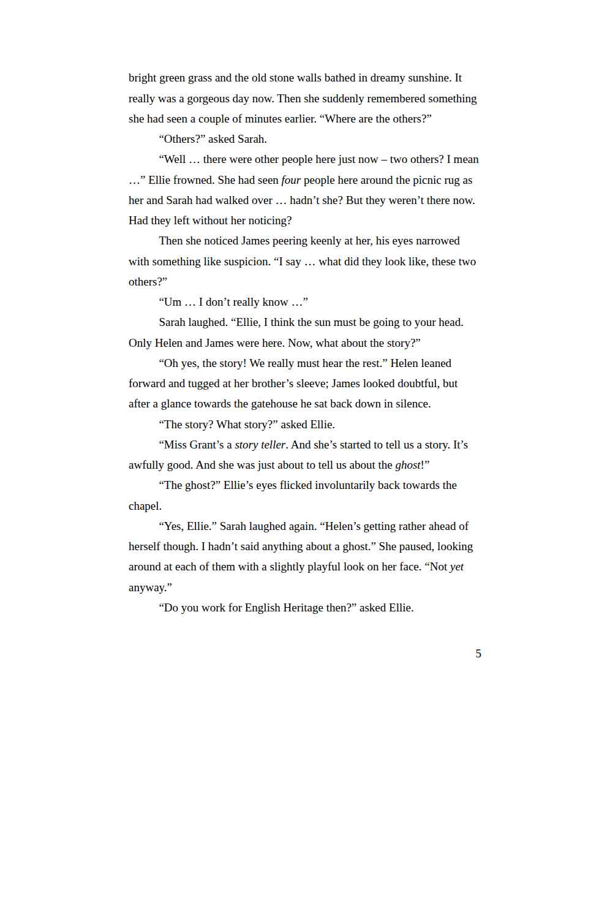bright green grass and the old stone walls bathed in dreamy sunshine. It really was a gorgeous day now. Then she suddenly remembered something she had seen a couple of minutes earlier. “Where are the others?”
“Others?” asked Sarah.
“Well … there were other people here just now – two others? I mean …” Ellie frowned. She had seen four people here around the picnic rug as her and Sarah had walked over … hadn’t she? But they weren’t there now. Had they left without her noticing?
Then she noticed James peering keenly at her, his eyes narrowed with something like suspicion. “I say … what did they look like, these two others?”
“Um … I don’t really know …”
Sarah laughed. “Ellie, I think the sun must be going to your head. Only Helen and James were here. Now, what about the story?”
“Oh yes, the story! We really must hear the rest.” Helen leaned forward and tugged at her brother’s sleeve; James looked doubtful, but after a glance towards the gatehouse he sat back down in silence.
“The story? What story?” asked Ellie.
“Miss Grant’s a story teller. And she’s started to tell us a story. It’s awfully good. And she was just about to tell us about the ghost!”
“The ghost?” Ellie’s eyes flicked involuntarily back towards the chapel.
“Yes, Ellie.” Sarah laughed again. “Helen’s getting rather ahead of herself though. I hadn’t said anything about a ghost.” She paused, looking around at each of them with a slightly playful look on her face. “Not yet anyway.”
“Do you work for English Heritage then?” asked Ellie.
5